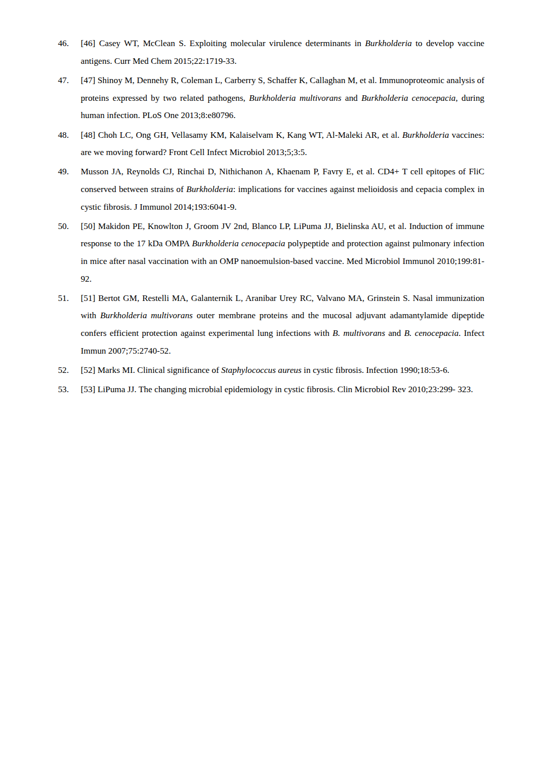[46] Casey WT, McClean S. Exploiting molecular virulence determinants in Burkholderia to develop vaccine antigens. Curr Med Chem 2015;22:1719-33.
[47] Shinoy M, Dennehy R, Coleman L, Carberry S, Schaffer K, Callaghan M, et al. Immunoproteomic analysis of proteins expressed by two related pathogens, Burkholderia multivorans and Burkholderia cenocepacia, during human infection. PLoS One 2013;8:e80796.
[48] Choh LC, Ong GH, Vellasamy KM, Kalaiselvam K, Kang WT, Al-Maleki AR, et al. Burkholderia vaccines: are we moving forward? Front Cell Infect Microbiol 2013;5;3:5.
Musson JA, Reynolds CJ, Rinchai D, Nithichanon A, Khaenam P, Favry E, et al. CD4+ T cell epitopes of FliC conserved between strains of Burkholderia: implications for vaccines against melioidosis and cepacia complex in cystic fibrosis. J Immunol 2014;193:6041-9.
[50] Makidon PE, Knowlton J, Groom JV 2nd, Blanco LP, LiPuma JJ, Bielinska AU, et al. Induction of immune response to the 17 kDa OMPA Burkholderia cenocepacia polypeptide and protection against pulmonary infection in mice after nasal vaccination with an OMP nanoemulsion-based vaccine. Med Microbiol Immunol 2010;199:81-92.
[51] Bertot GM, Restelli MA, Galanternik L, Aranibar Urey RC, Valvano MA, Grinstein S. Nasal immunization with Burkholderia multivorans outer membrane proteins and the mucosal adjuvant adamantylamide dipeptide confers efficient protection against experimental lung infections with B. multivorans and B. cenocepacia. Infect Immun 2007;75:2740-52.
[52] Marks MI. Clinical significance of Staphylococcus aureus in cystic fibrosis. Infection 1990;18:53-6.
[53] LiPuma JJ. The changing microbial epidemiology in cystic fibrosis. Clin Microbiol Rev 2010;23:299- 323.